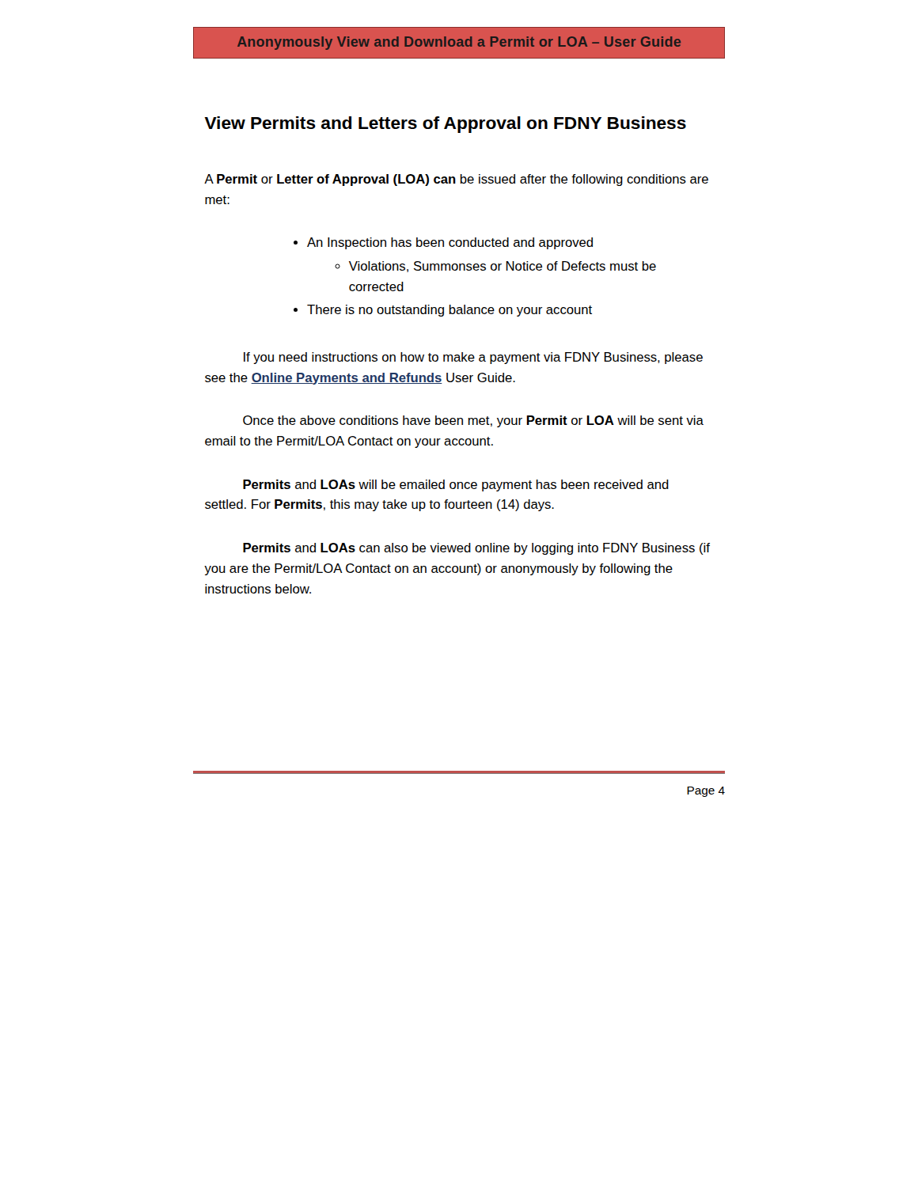Anonymously View and Download a Permit or LOA – User Guide
View Permits and Letters of Approval on FDNY Business
A Permit or Letter of Approval (LOA) can be issued after the following conditions are met:
An Inspection has been conducted and approved
Violations, Summonses or Notice of Defects must be corrected
There is no outstanding balance on your account
If you need instructions on how to make a payment via FDNY Business, please see the Online Payments and Refunds User Guide.
Once the above conditions have been met, your Permit or LOA will be sent via email to the Permit/LOA Contact on your account.
Permits and LOAs will be emailed once payment has been received and settled. For Permits, this may take up to fourteen (14) days.
Permits and LOAs can also be viewed online by logging into FDNY Business (if you are the Permit/LOA Contact on an account) or anonymously by following the instructions below.
Page 4